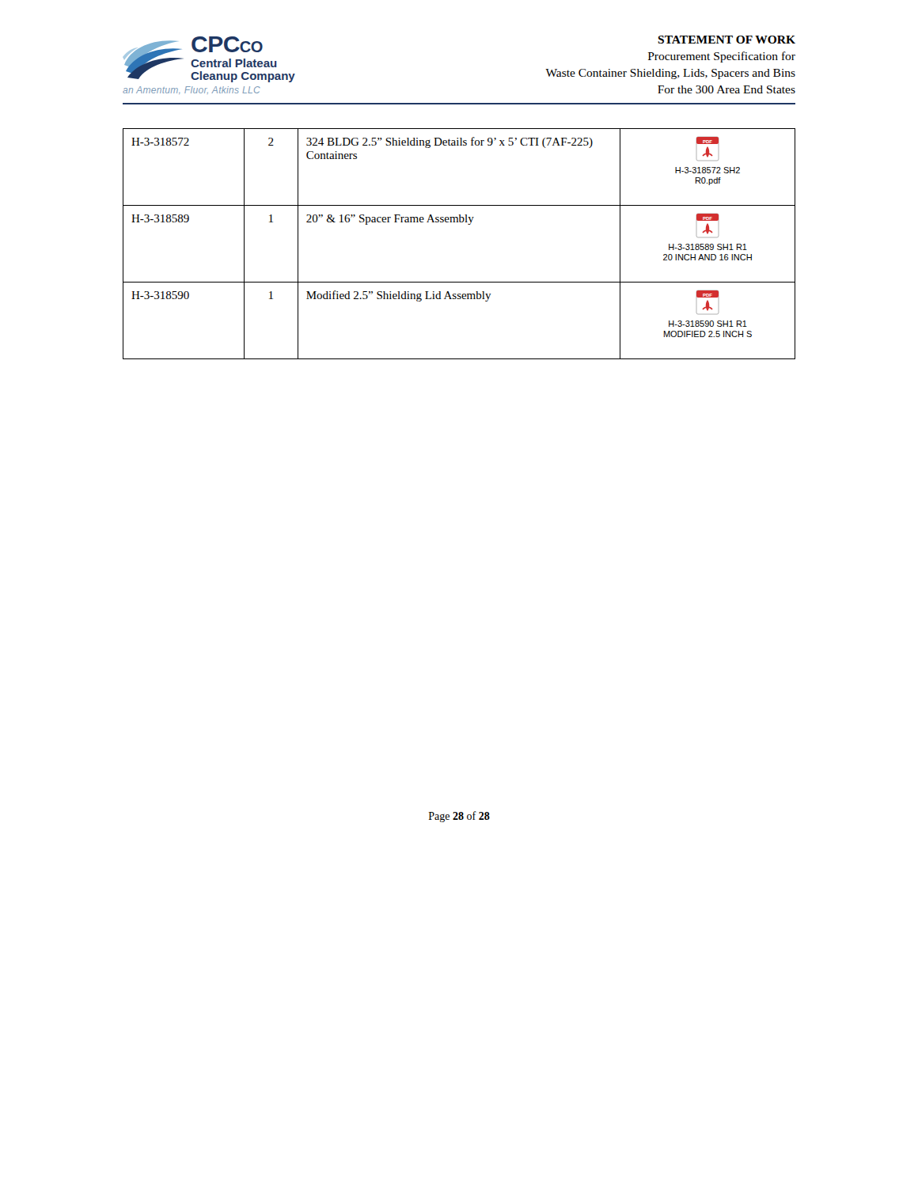CPCCO
Central Plateau
Cleanup Company
an Amentum, Fluor, Atkins LLC
STATEMENT OF WORK
Procurement Specification for
Waste Container Shielding, Lids, Spacers and Bins
For the 300 Area End States
| H-3-318572 | 2 | 324 BLDG 2.5” Shielding Details for 9’ x 5’ CTI (7AF-225) Containers | PDF H-3-318572 SH2 R0.pdf |
| H-3-318589 | 1 | 20” & 16” Spacer Frame Assembly | PDF H-3-318589 SH1 R1 20 INCH AND 16 INCH |
| H-3-318590 | 1 | Modified 2.5” Shielding Lid Assembly | PDF H-3-318590 SH1 R1 MODIFIED 2.5 INCH S |
Page 28 of 28